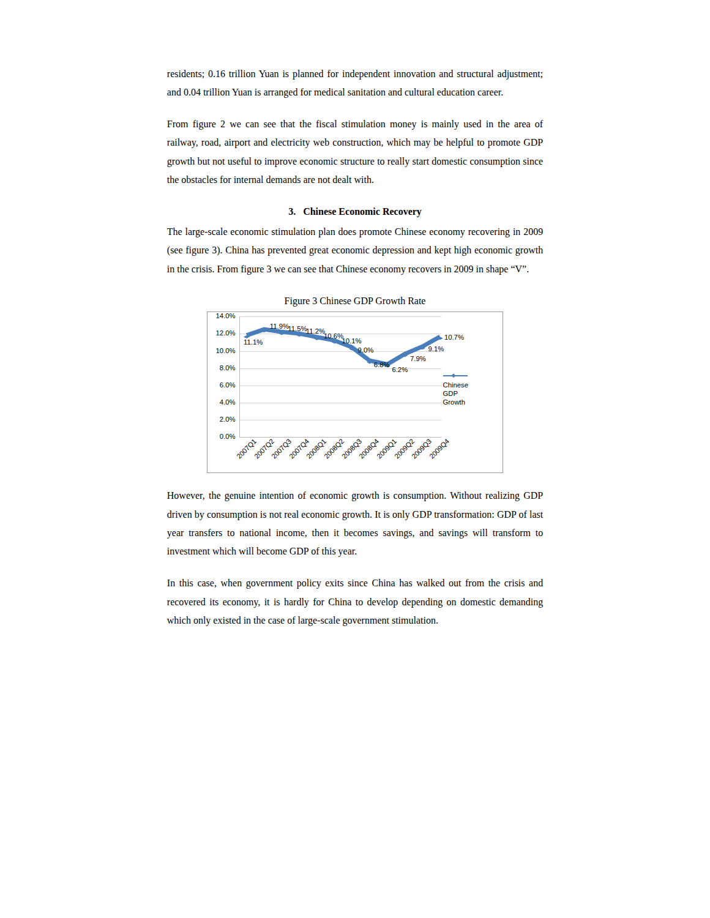residents; 0.16 trillion Yuan is planned for independent innovation and structural adjustment; and 0.04 trillion Yuan is arranged for medical sanitation and cultural education career.
From figure 2 we can see that the fiscal stimulation money is mainly used in the area of railway, road, airport and electricity web construction, which may be helpful to promote GDP growth but not useful to improve economic structure to really start domestic consumption since the obstacles for internal demands are not dealt with.
3. Chinese Economic Recovery
The large-scale economic stimulation plan does promote Chinese economy recovering in 2009 (see figure 3). China has prevented great economic depression and kept high economic growth in the crisis. From figure 3 we can see that Chinese economy recovers in 2009 in shape “V”.
Figure 3 Chinese GDP Growth Rate
14.0% 12.0% 10.0% 8.0% 6.0% 4.0% 2.0% 0.0%
11.1% 11.9% 11.5% 11.2% 10.6% 10.1% 9.0% 6.8% 6.2% 7.9% 9.1% 10.7%
Chinese GDP Growth
2007Q1 2007Q2 2007Q3 2007Q4 2008Q1 2008Q2 2008Q3 2008Q4 2009Q1 2009Q2 2009Q3 2009Q4
However, the genuine intention of economic growth is consumption. Without realizing GDP driven by consumption is not real economic growth. It is only GDP transformation: GDP of last year transfers to national income, then it becomes savings, and savings will transform to investment which will become GDP of this year.
In this case, when government policy exits since China has walked out from the crisis and recovered its economy, it is hardly for China to develop depending on domestic demanding which only existed in the case of large-scale government stimulation.